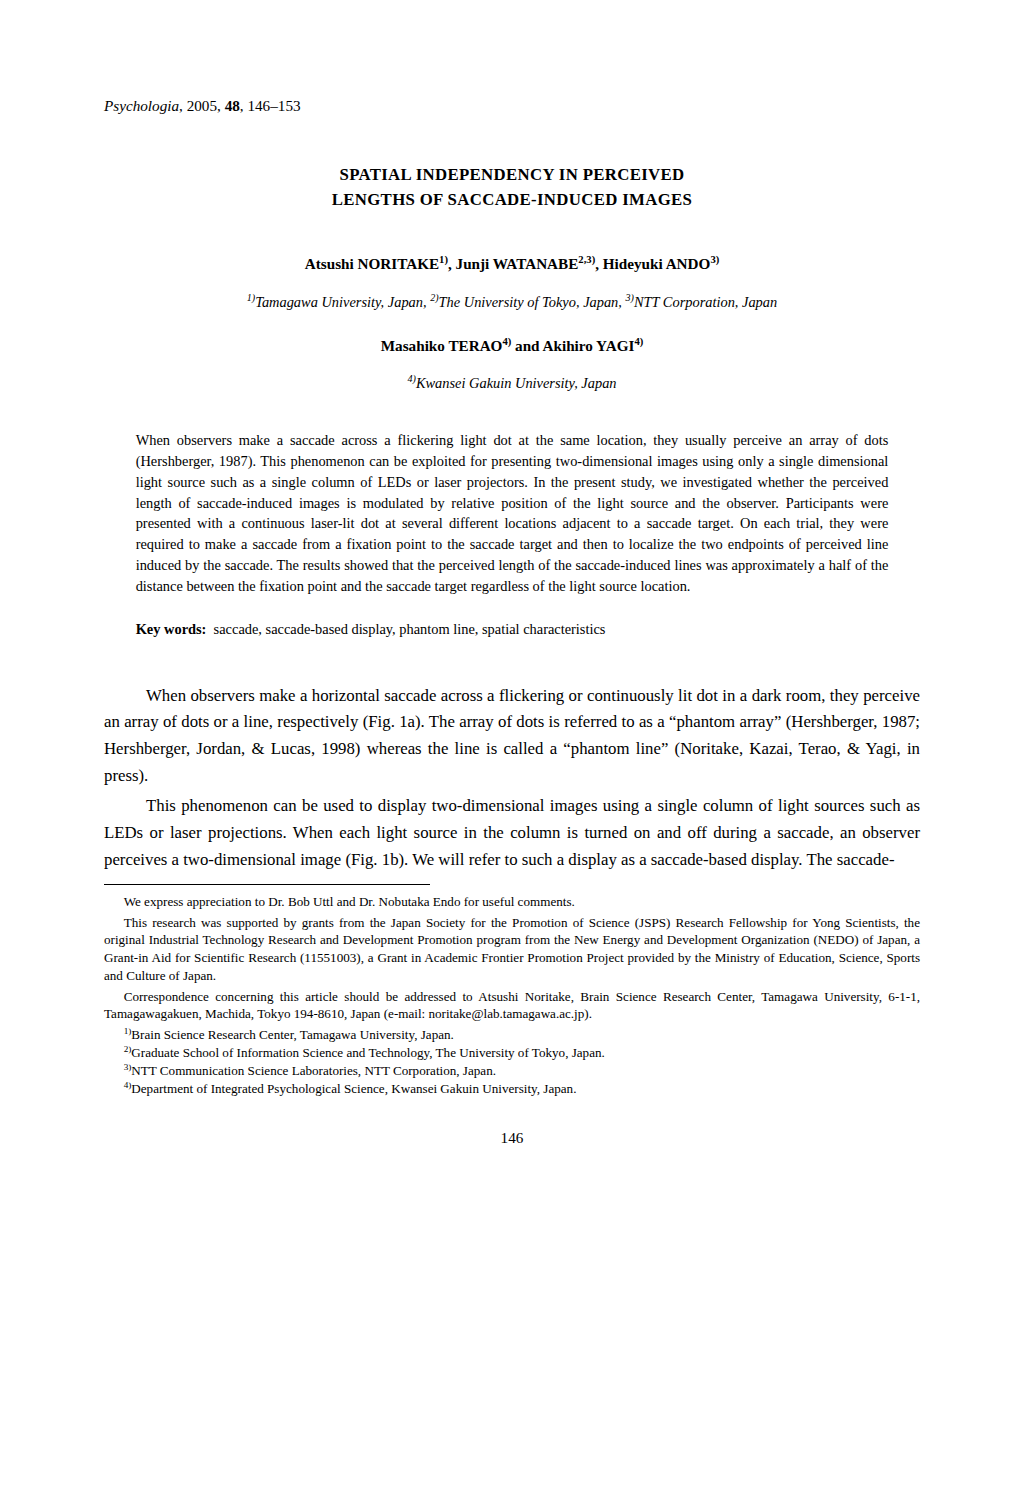Psychologia, 2005, 48, 146–153
Spatial Independency in Perceived
Lengths of Saccade-Induced Images
Atsushi NORITAKE1), Junji WATANABE2,3), Hideyuki ANDO3)
1)Tamagawa University, Japan, 2)The University of Tokyo, Japan, 3)NTT Corporation, Japan
Masahiko TERAO4) and Akihiro YAGI4)
4)Kwansei Gakuin University, Japan
When observers make a saccade across a flickering light dot at the same location, they usually perceive an array of dots (Hershberger, 1987). This phenomenon can be exploited for presenting two-dimensional images using only a single dimensional light source such as a single column of LEDs or laser projectors. In the present study, we investigated whether the perceived length of saccade-induced images is modulated by relative position of the light source and the observer. Participants were presented with a continuous laser-lit dot at several different locations adjacent to a saccade target. On each trial, they were required to make a saccade from a fixation point to the saccade target and then to localize the two endpoints of perceived line induced by the saccade. The results showed that the perceived length of the saccade-induced lines was approximately a half of the distance between the fixation point and the saccade target regardless of the light source location.
Key words: saccade, saccade-based display, phantom line, spatial characteristics
When observers make a horizontal saccade across a flickering or continuously lit dot in a dark room, they perceive an array of dots or a line, respectively (Fig. 1a). The array of dots is referred to as a “phantom array” (Hershberger, 1987; Hershberger, Jordan, & Lucas, 1998) whereas the line is called a “phantom line” (Noritake, Kazai, Terao, & Yagi, in press).
This phenomenon can be used to display two-dimensional images using a single column of light sources such as LEDs or laser projections. When each light source in the column is turned on and off during a saccade, an observer perceives a two-dimensional image (Fig. 1b). We will refer to such a display as a saccade-based display. The saccade-
We express appreciation to Dr. Bob Uttl and Dr. Nobutaka Endo for useful comments.
This research was supported by grants from the Japan Society for the Promotion of Science (JSPS) Research Fellowship for Yong Scientists, the original Industrial Technology Research and Development Promotion program from the New Energy and Development Organization (NEDO) of Japan, a Grant-in Aid for Scientific Research (11551003), a Grant in Academic Frontier Promotion Project provided by the Ministry of Education, Science, Sports and Culture of Japan.
Correspondence concerning this article should be addressed to Atsushi Noritake, Brain Science Research Center, Tamagawa University, 6-1-1, Tamagawagakuen, Machida, Tokyo 194-8610, Japan (e-mail: noritake@lab.tamagawa.ac.jp).
1)Brain Science Research Center, Tamagawa University, Japan.
2)Graduate School of Information Science and Technology, The University of Tokyo, Japan.
3)NTT Communication Science Laboratories, NTT Corporation, Japan.
4)Department of Integrated Psychological Science, Kwansei Gakuin University, Japan.
146